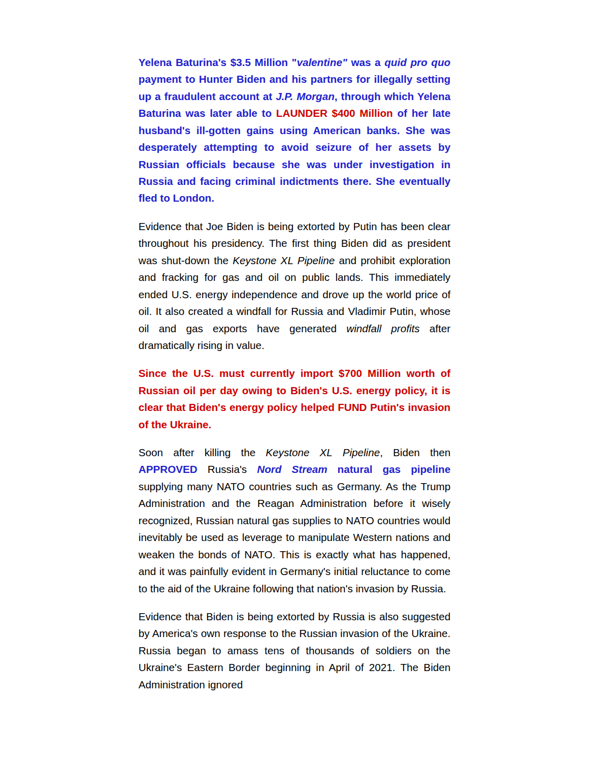Yelena Baturina's $3.5 Million "valentine" was a quid pro quo payment to Hunter Biden and his partners for illegally setting up a fraudulent account at J.P. Morgan, through which Yelena Baturina was later able to LAUNDER $400 Million of her late husband's ill-gotten gains using American banks. She was desperately attempting to avoid seizure of her assets by Russian officials because she was under investigation in Russia and facing criminal indictments there. She eventually fled to London.
Evidence that Joe Biden is being extorted by Putin has been clear throughout his presidency. The first thing Biden did as president was shut-down the Keystone XL Pipeline and prohibit exploration and fracking for gas and oil on public lands. This immediately ended U.S. energy independence and drove up the world price of oil. It also created a windfall for Russia and Vladimir Putin, whose oil and gas exports have generated windfall profits after dramatically rising in value.
Since the U.S. must currently import $700 Million worth of Russian oil per day owing to Biden's U.S. energy policy, it is clear that Biden's energy policy helped FUND Putin's invasion of the Ukraine.
Soon after killing the Keystone XL Pipeline, Biden then APPROVED Russia's Nord Stream natural gas pipeline supplying many NATO countries such as Germany. As the Trump Administration and the Reagan Administration before it wisely recognized, Russian natural gas supplies to NATO countries would inevitably be used as leverage to manipulate Western nations and weaken the bonds of NATO. This is exactly what has happened, and it was painfully evident in Germany's initial reluctance to come to the aid of the Ukraine following that nation's invasion by Russia.
Evidence that Biden is being extorted by Russia is also suggested by America's own response to the Russian invasion of the Ukraine. Russia began to amass tens of thousands of soldiers on the Ukraine's Eastern Border beginning in April of 2021. The Biden Administration ignored